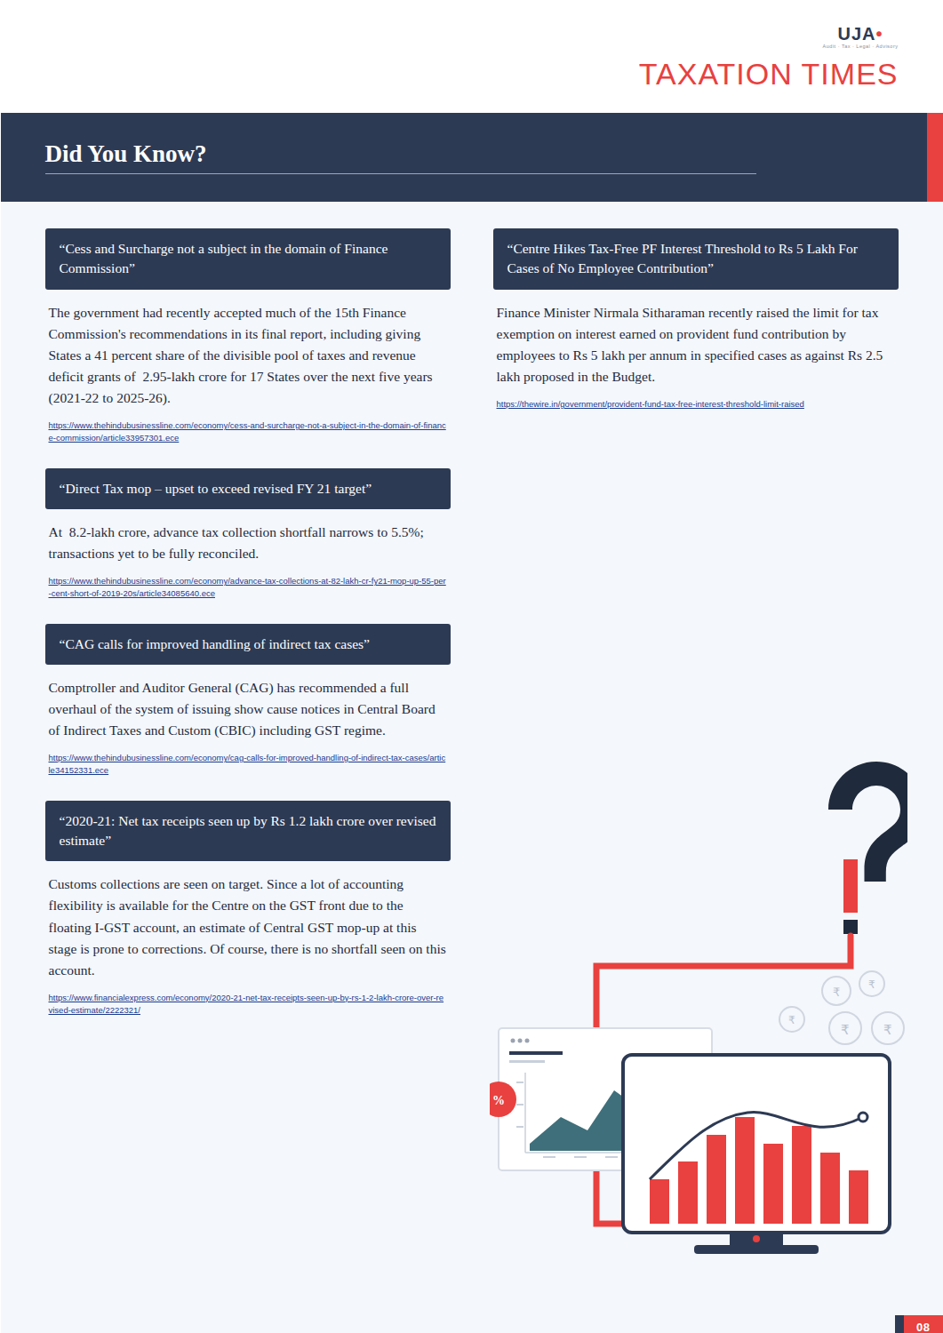UJA•
Audit · Tax · Legal · Advisory
TAXATION TIMES
Did You Know?
“Cess and Surcharge not a subject in the domain of Finance Commission”
The government had recently accepted much of the 15th Finance Commission's recommendations in its final report, including giving States a 41 percent share of the divisible pool of taxes and revenue deficit grants of 2.95-lakh crore for 17 States over the next five years (2021-22 to 2025-26).
https://www.thehindubusinessline.com/economy/cess-and-surcharge-not-a-subject-in-the-domain-of-finance-commission/article33957301.ece
“Direct Tax mop – upset to exceed revised FY 21 target”
At 8.2-lakh crore, advance tax collection shortfall narrows to 5.5%; transactions yet to be fully reconciled.
https://www.thehindubusinessline.com/economy/advance-tax-collections-at-82-lakh-cr-fy21-mop-up-55-per-cent-short-of-2019-20s/article34085640.ece
“CAG calls for improved handling of indirect tax cases”
Comptroller and Auditor General (CAG) has recommended a full overhaul of the system of issuing show cause notices in Central Board of Indirect Taxes and Custom (CBIC) including GST regime.
https://www.thehindubusinessline.com/economy/cag-calls-for-improved-handling-of-indirect-tax-cases/article34152331.ece
“2020-21: Net tax receipts seen up by Rs 1.2 lakh crore over revised estimate”
Customs collections are seen on target. Since a lot of accounting flexibility is available for the Centre on the GST front due to the floating I-GST account, an estimate of Central GST mop-up at this stage is prone to corrections. Of course, there is no shortfall seen on this account.
https://www.financialexpress.com/economy/2020-21-net-tax-receipts-seen-up-by-rs-1-2-lakh-crore-over-revised-estimate/2222321/
“Centre Hikes Tax-Free PF Interest Threshold to Rs 5 Lakh For Cases of No Employee Contribution”
Finance Minister Nirmala Sitharaman recently raised the limit for tax exemption on interest earned on provident fund contribution by employees to Rs 5 lakh per annum in specified cases as against Rs 2.5 lakh proposed in the Budget.
https://thewire.in/government/provident-fund-tax-free-interest-threshold-limit-raised
₹ ₹ ₹ ₹ ₹ %
08